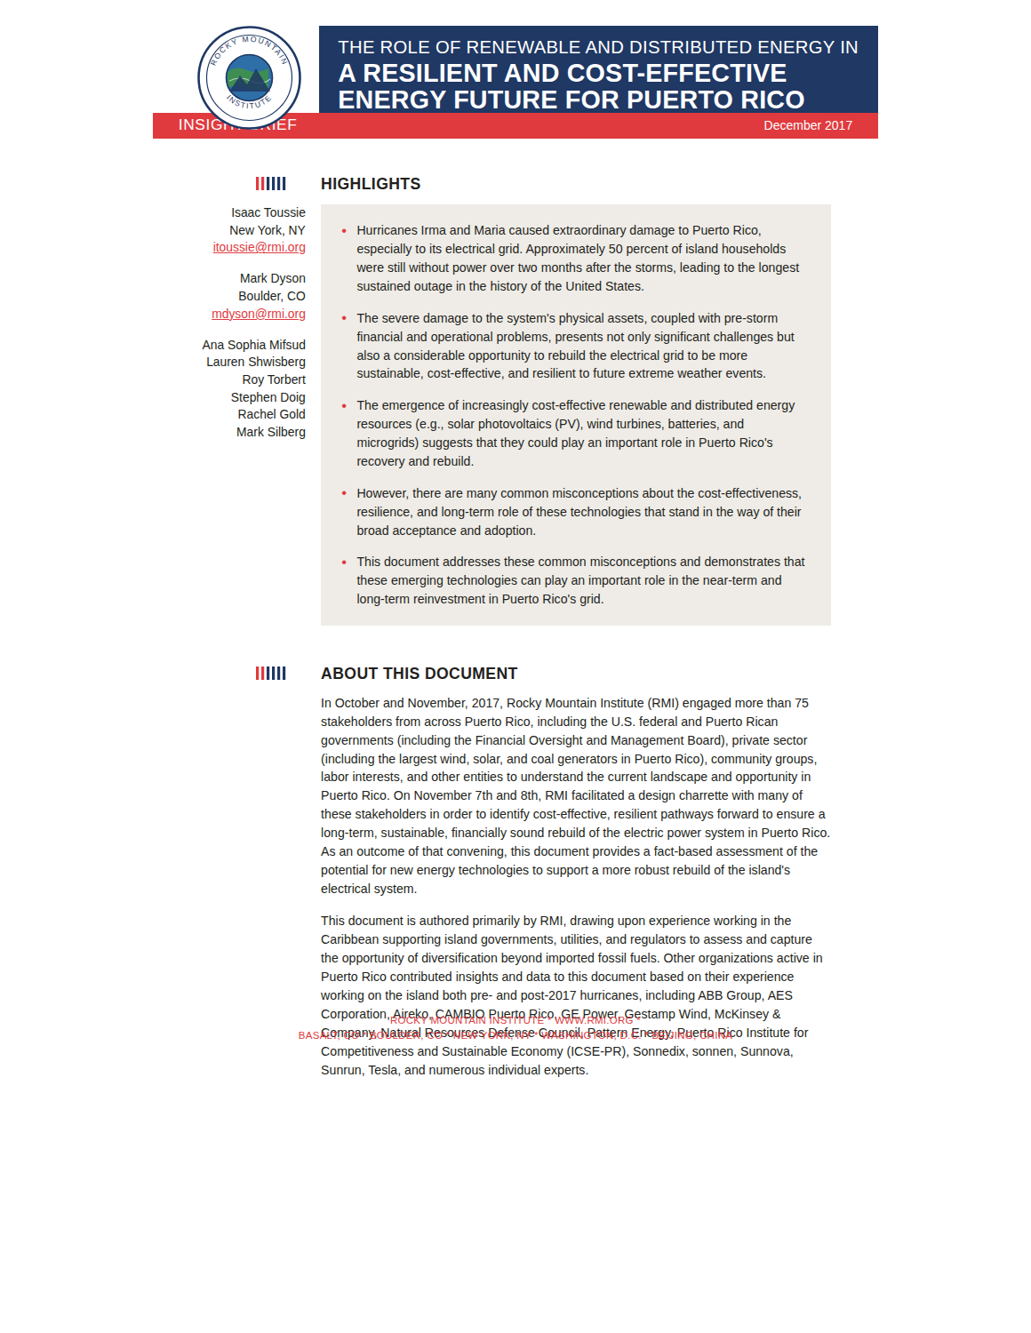Rocky Mountain Institute ROCKY MOUNTAIN INSTITUTE
The Role of Renewable and Distributed Energy in
A Resilient and Cost-Effective
Energy Future for Puerto Rico
Insight Brief
December 2017
Highlights
Isaac Toussie
New York, NY
itoussie@rmi.org
Mark Dyson
Boulder, CO
mdyson@rmi.org
Ana Sophia Mifsud
Lauren Shwisberg
Roy Torbert
Stephen Doig
Rachel Gold
Mark Silberg
Hurricanes Irma and Maria caused extraordinary damage to Puerto Rico, especially to its electrical grid. Approximately 50 percent of island households were still without power over two months after the storms, leading to the longest sustained outage in the history of the United States.
The severe damage to the system's physical assets, coupled with pre-storm financial and operational problems, presents not only significant challenges but also a considerable opportunity to rebuild the electrical grid to be more sustainable, cost-effective, and resilient to future extreme weather events.
The emergence of increasingly cost-effective renewable and distributed energy resources (e.g., solar photovoltaics (PV), wind turbines, batteries, and microgrids) suggests that they could play an important role in Puerto Rico's recovery and rebuild.
However, there are many common misconceptions about the cost-effectiveness, resilience, and long-term role of these technologies that stand in the way of their broad acceptance and adoption.
This document addresses these common misconceptions and demonstrates that these emerging technologies can play an important role in the near-term and long-term reinvestment in Puerto Rico's grid.
About This Document
In October and November, 2017, Rocky Mountain Institute (RMI) engaged more than 75 stakeholders from across Puerto Rico, including the U.S. federal and Puerto Rican governments (including the Financial Oversight and Management Board), private sector (including the largest wind, solar, and coal generators in Puerto Rico), community groups, labor interests, and other entities to understand the current landscape and opportunity in Puerto Rico. On November 7th and 8th, RMI facilitated a design charrette with many of these stakeholders in order to identify cost-effective, resilient pathways forward to ensure a long-term, sustainable, financially sound rebuild of the electric power system in Puerto Rico. As an outcome of that convening, this document provides a fact-based assessment of the potential for new energy technologies to support a more robust rebuild of the island's electrical system.
This document is authored primarily by RMI, drawing upon experience working in the Caribbean supporting island governments, utilities, and regulators to assess and capture the opportunity of diversification beyond imported fossil fuels. Other organizations active in Puerto Rico contributed insights and data to this document based on their experience working on the island both pre- and post-2017 hurricanes, including ABB Group, AES Corporation, Aireko, CAMBIO Puerto Rico, GE Power, Gestamp Wind, McKinsey & Company, Natural Resources Defense Council, Pattern Energy, Puerto Rico Institute for Competitiveness and Sustainable Economy (ICSE-PR), Sonnedix, sonnen, Sunnova, Sunrun, Tesla, and numerous individual experts.
ROCKY MOUNTAIN INSTITUTE * WWW.RMI.ORG *
BASALT, CO * BOULDER, CO * NEW YORK, NY * WASHINGTON, D.C. * BEIJING, CHINA